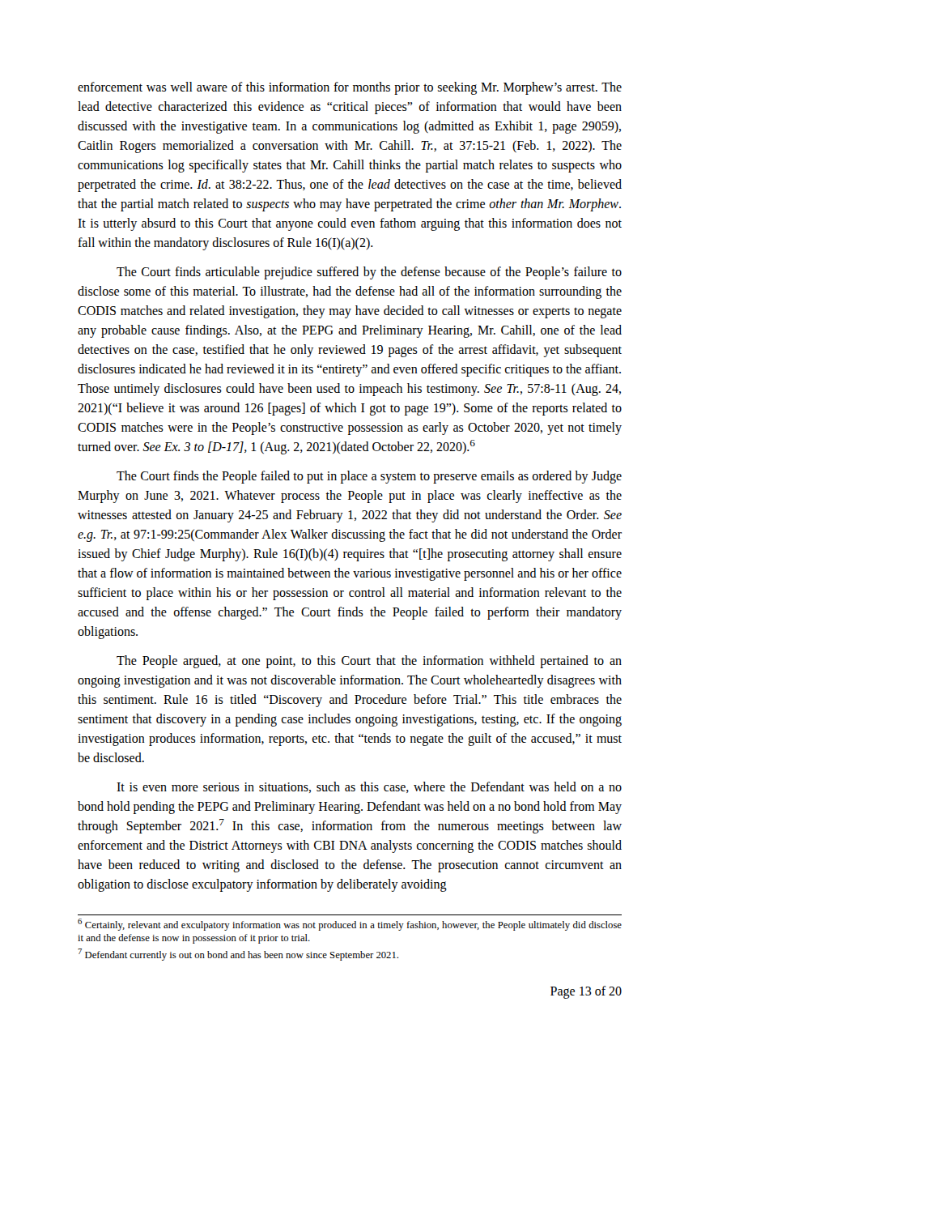enforcement was well aware of this information for months prior to seeking Mr. Morphew’s arrest. The lead detective characterized this evidence as “critical pieces” of information that would have been discussed with the investigative team. In a communications log (admitted as Exhibit 1, page 29059), Caitlin Rogers memorialized a conversation with Mr. Cahill. Tr., at 37:15-21 (Feb. 1, 2022). The communications log specifically states that Mr. Cahill thinks the partial match relates to suspects who perpetrated the crime. Id. at 38:2-22. Thus, one of the lead detectives on the case at the time, believed that the partial match related to suspects who may have perpetrated the crime other than Mr. Morphew. It is utterly absurd to this Court that anyone could even fathom arguing that this information does not fall within the mandatory disclosures of Rule 16(I)(a)(2).
The Court finds articulable prejudice suffered by the defense because of the People’s failure to disclose some of this material. To illustrate, had the defense had all of the information surrounding the CODIS matches and related investigation, they may have decided to call witnesses or experts to negate any probable cause findings. Also, at the PEPG and Preliminary Hearing, Mr. Cahill, one of the lead detectives on the case, testified that he only reviewed 19 pages of the arrest affidavit, yet subsequent disclosures indicated he had reviewed it in its “entirety” and even offered specific critiques to the affiant. Those untimely disclosures could have been used to impeach his testimony. See Tr., 57:8-11 (Aug. 24, 2021)(“I believe it was around 126 [pages] of which I got to page 19”). Some of the reports related to CODIS matches were in the People’s constructive possession as early as October 2020, yet not timely turned over. See Ex. 3 to [D-17], 1 (Aug. 2, 2021)(dated October 22, 2020).6
The Court finds the People failed to put in place a system to preserve emails as ordered by Judge Murphy on June 3, 2021. Whatever process the People put in place was clearly ineffective as the witnesses attested on January 24-25 and February 1, 2022 that they did not understand the Order. See e.g. Tr., at 97:1-99:25(Commander Alex Walker discussing the fact that he did not understand the Order issued by Chief Judge Murphy). Rule 16(I)(b)(4) requires that “[t]he prosecuting attorney shall ensure that a flow of information is maintained between the various investigative personnel and his or her office sufficient to place within his or her possession or control all material and information relevant to the accused and the offense charged.” The Court finds the People failed to perform their mandatory obligations.
The People argued, at one point, to this Court that the information withheld pertained to an ongoing investigation and it was not discoverable information. The Court wholeheartedly disagrees with this sentiment. Rule 16 is titled “Discovery and Procedure before Trial.” This title embraces the sentiment that discovery in a pending case includes ongoing investigations, testing, etc. If the ongoing investigation produces information, reports, etc. that “tends to negate the guilt of the accused,” it must be disclosed.
It is even more serious in situations, such as this case, where the Defendant was held on a no bond hold pending the PEPG and Preliminary Hearing. Defendant was held on a no bond hold from May through September 2021.7 In this case, information from the numerous meetings between law enforcement and the District Attorneys with CBI DNA analysts concerning the CODIS matches should have been reduced to writing and disclosed to the defense. The prosecution cannot circumvent an obligation to disclose exculpatory information by deliberately avoiding
6 Certainly, relevant and exculpatory information was not produced in a timely fashion, however, the People ultimately did disclose it and the defense is now in possession of it prior to trial.
7 Defendant currently is out on bond and has been now since September 2021.
Page 13 of 20